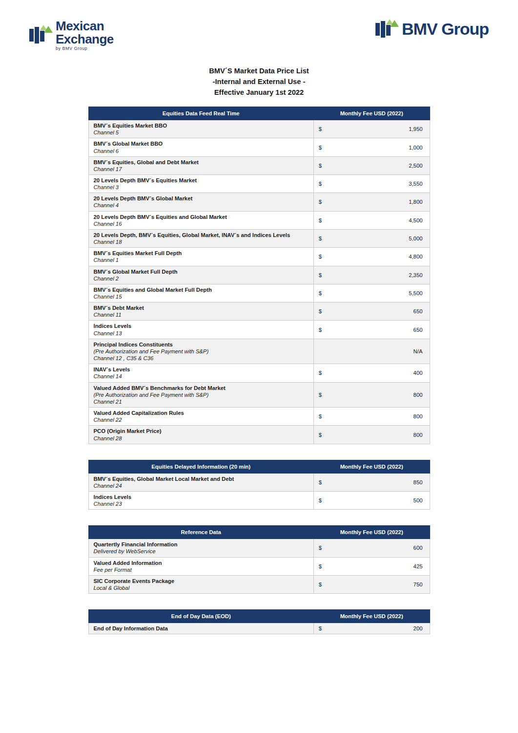Mexican
Exchange
by BMV Group
BMV Group
BMV´S Market Data Price List -Internal and External Use - Effective January 1st 2022
| Equities Data Feed Real Time | Monthly Fee USD (2022) |
| --- | --- |
| BMV´s Equities Market BBO Channel 5 | $ 1,950 |
| BMV´s Global Market BBO Channel 6 | $ 1,000 |
| BMV´s Equities, Global and Debt Market Channel 17 | $ 2,500 |
| 20 Levels Depth BMV´s Equities Market Channel 3 | $ 3,550 |
| 20 Levels Depth BMV´s Global Market Channel 4 | $ 1,800 |
| 20 Levels Depth BMV´s Equities and Global Market Channel 16 | $ 4,500 |
| 20 Levels Depth, BMV´s Equities, Global Market, INAV´s and Indices Levels Channel 18 | $ 5,000 |
| BMV´s Equities Market Full Depth Channel 1 | $ 4,800 |
| BMV´s Global Market Full Depth Channel 2 | $ 2,350 |
| BMV´s Equities and Global Market Full Depth Channel 15 | $ 5,500 |
| BMV´s Debt Market Channel 11 | $ 650 |
| Indices Levels Channel 13 | $ 650 |
| Principal Indices Constituents (Pre Authorization and Fee Payment with S&P) Channel 12 , C35 & C36 | N/A |
| INAV´s Levels Channel 14 | $ 400 |
| Valued Added BMV´s Benchmarks for Debt Market (Pre Authorization and Fee Payment with S&P) Channel 21 | $ 800 |
| Valued Added Capitalization Rules Channel 22 | $ 800 |
| PCO (Origin Market Price) Channel 28 | $ 800 |
| Equities Delayed Information (20 min) | Monthly Fee USD (2022) |
| --- | --- |
| BMV´s Equities, Global Market Local Market and Debt Channel 24 | $ 850 |
| Indices Levels Channel 23 | $ 500 |
| Reference Data | Monthly Fee USD (2022) |
| --- | --- |
| Quartertly Financial Information Delivered by WebService | $ 600 |
| Valued Added Information Fee per Format | $ 425 |
| SIC Corporate Events Package Local & Global | $ 750 |
| End of Day Data (EOD) | Monthly Fee USD (2022) |
| --- | --- |
| End of Day Information Data | $ 200 |